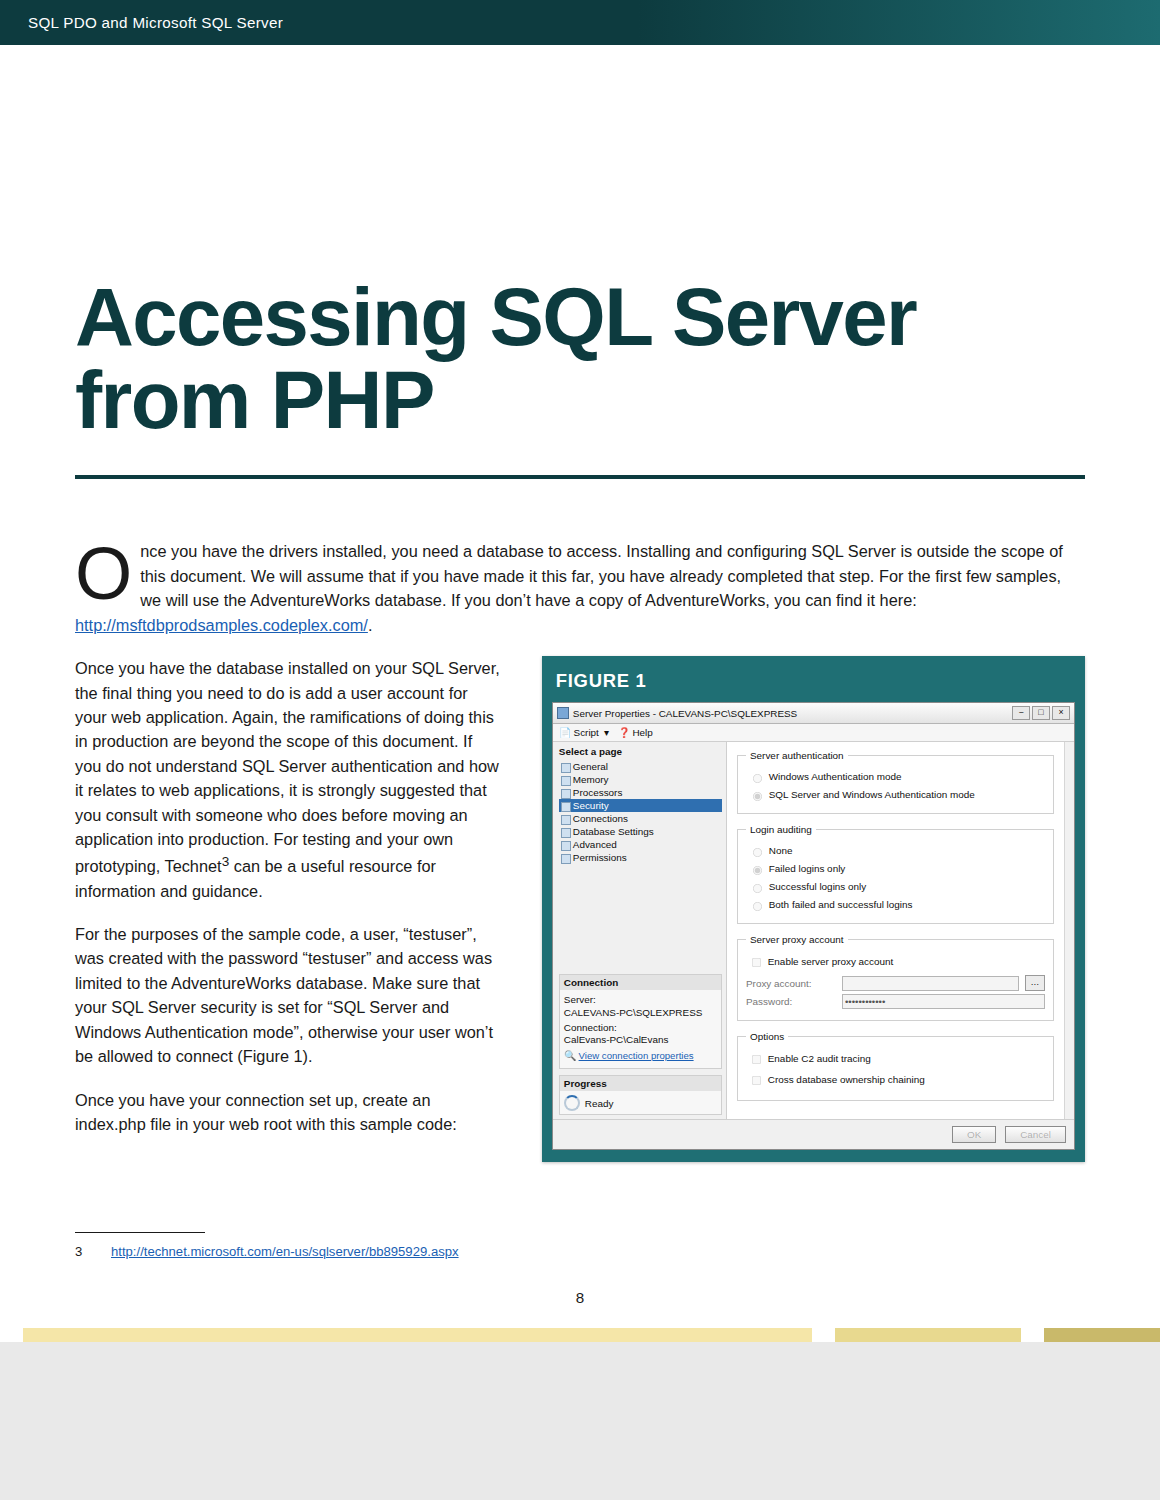SQL PDO and Microsoft SQL Server
Accessing SQL Server from PHP
Once you have the drivers installed, you need a database to access. Installing and configuring SQL Server is outside the scope of this document. We will assume that if you have made it this far, you have already completed that step. For the first few samples, we will use the AdventureWorks database. If you don’t have a copy of AdventureWorks, you can find it here: http://msftdbprodsamples.codeplex.com/.
Once you have the database installed on your SQL Server, the final thing you need to do is add a user account for your web application. Again, the ramifications of doing this in production are beyond the scope of this document. If you do not understand SQL Server authentication and how it relates to web applications, it is strongly suggested that you consult with someone who does before moving an application into production. For testing and your own prototyping, Technet3 can be a useful resource for information and guidance.
For the purposes of the sample code, a user, “testuser”, was created with the password “testuser” and access was limited to the AdventureWorks database. Make sure that your SQL Server security is set for “SQL Server and Windows Authentication mode”, otherwise your user won’t be allowed to connect (Figure 1).
Once you have your connection set up, create an index.php file in your web root with this sample code:
FIGURE 1
Server Properties - CALEVANS-PC\SQLEXPRESS
−□×
📄 Script ▾ ❓ Help
Select a page
General
Memory
Processors
Security
Connections
Database Settings
Advanced
Permissions
Connection
Server:
CALEVANS-PC\SQLEXPRESS
Connection:
CalEvans-PC\CalEvans
🔍 View connection properties
Progress
Ready
Server authentication Windows Authentication mode SQL Server and Windows Authentication mode Login auditing None Failed logins only Successful logins only Both failed and successful logins Server proxy account Enable server proxy account
Proxy account: …
Password:
Options Enable C2 audit tracing Cross database ownership chaining
OK Cancel
3 http://technet.microsoft.com/en-us/sqlserver/bb895929.aspx
8